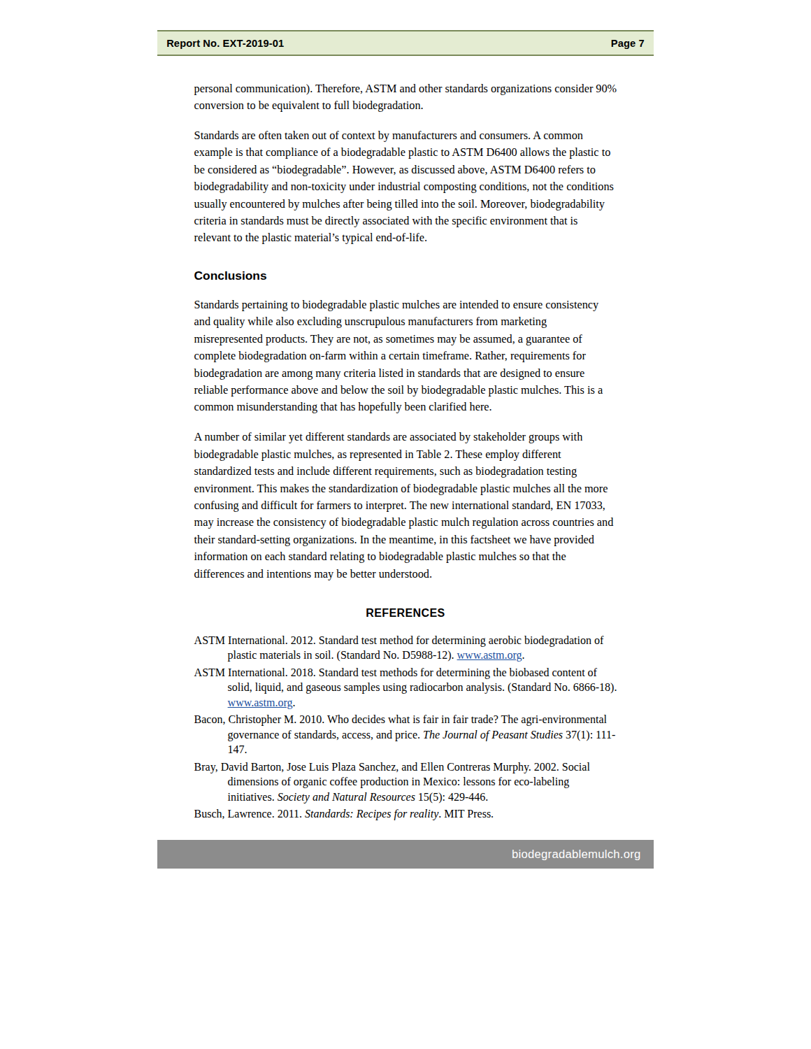Report No. EXT-2019-01 Page 7
personal communication). Therefore, ASTM and other standards organizations consider 90% conversion to be equivalent to full biodegradation.
Standards are often taken out of context by manufacturers and consumers. A common example is that compliance of a biodegradable plastic to ASTM D6400 allows the plastic to be considered as “biodegradable”. However, as discussed above, ASTM D6400 refers to biodegradability and non-toxicity under industrial composting conditions, not the conditions usually encountered by mulches after being tilled into the soil. Moreover, biodegradability criteria in standards must be directly associated with the specific environment that is relevant to the plastic material’s typical end-of-life.
Conclusions
Standards pertaining to biodegradable plastic mulches are intended to ensure consistency and quality while also excluding unscrupulous manufacturers from marketing misrepresented products. They are not, as sometimes may be assumed, a guarantee of complete biodegradation on-farm within a certain timeframe. Rather, requirements for biodegradation are among many criteria listed in standards that are designed to ensure reliable performance above and below the soil by biodegradable plastic mulches. This is a common misunderstanding that has hopefully been clarified here.
A number of similar yet different standards are associated by stakeholder groups with biodegradable plastic mulches, as represented in Table 2. These employ different standardized tests and include different requirements, such as biodegradation testing environment. This makes the standardization of biodegradable plastic mulches all the more confusing and difficult for farmers to interpret. The new international standard, EN 17033, may increase the consistency of biodegradable plastic mulch regulation across countries and their standard-setting organizations. In the meantime, in this factsheet we have provided information on each standard relating to biodegradable plastic mulches so that the differences and intentions may be better understood.
REFERENCES
ASTM International. 2012. Standard test method for determining aerobic biodegradation of plastic materials in soil. (Standard No. D5988-12). www.astm.org.
ASTM International. 2018. Standard test methods for determining the biobased content of solid, liquid, and gaseous samples using radiocarbon analysis. (Standard No. 6866-18). www.astm.org.
Bacon, Christopher M. 2010. Who decides what is fair in fair trade? The agri-environmental governance of standards, access, and price. The Journal of Peasant Studies 37(1): 111-147.
Bray, David Barton, Jose Luis Plaza Sanchez, and Ellen Contreras Murphy. 2002. Social dimensions of organic coffee production in Mexico: lessons for eco-labeling initiatives. Society and Natural Resources 15(5): 429-446.
Busch, Lawrence. 2011. Standards: Recipes for reality. MIT Press.
biodegradablemulch.org